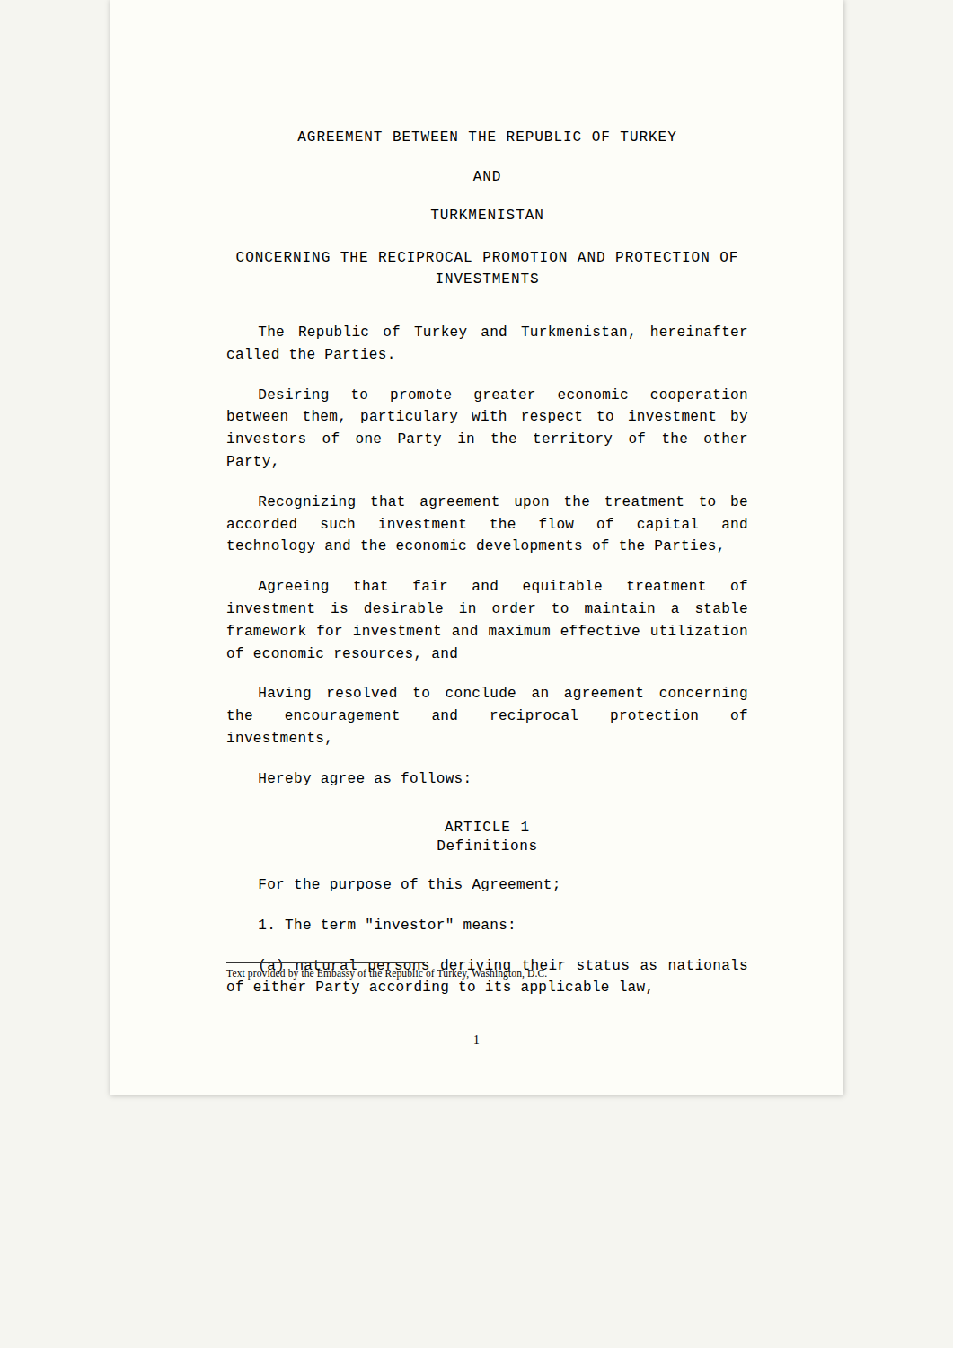AGREEMENT BETWEEN THE REPUBLIC OF TURKEY
AND
TURKMENISTAN
CONCERNING THE RECIPROCAL PROMOTION AND PROTECTION OF
INVESTMENTS
The Republic of Turkey and Turkmenistan, hereinafter called the Parties.
Desiring to promote greater economic cooperation between them, particulary with respect to investment by investors of one Party in the territory of the other Party,
Recognizing that agreement upon the treatment to be accorded such investment the flow of capital and technology and the economic developments of the Parties,
Agreeing that fair and equitable treatment of investment is desirable in order to maintain a stable framework for investment and maximum effective utilization of economic resources, and
Having resolved to conclude an agreement concerning the encouragement and reciprocal protection of investments,
Hereby agree as follows:
ARTICLE 1
Definitions
For the purpose of this Agreement;
1. The term "investor" means:
(a) natural persons deriving their status as nationals of either Party according to its applicable law,
Text provided by the Embassy of the Republic of Turkey, Washington, D.C.
1